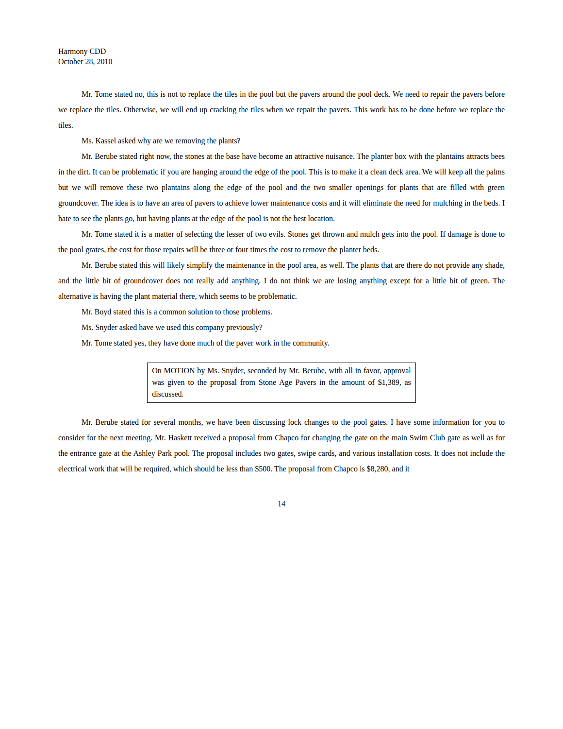Harmony CDD
October 28, 2010
Mr. Tome stated no, this is not to replace the tiles in the pool but the pavers around the pool deck. We need to repair the pavers before we replace the tiles. Otherwise, we will end up cracking the tiles when we repair the pavers. This work has to be done before we replace the tiles.
Ms. Kassel asked why are we removing the plants?
Mr. Berube stated right now, the stones at the base have become an attractive nuisance. The planter box with the plantains attracts bees in the dirt. It can be problematic if you are hanging around the edge of the pool. This is to make it a clean deck area. We will keep all the palms but we will remove these two plantains along the edge of the pool and the two smaller openings for plants that are filled with green groundcover. The idea is to have an area of pavers to achieve lower maintenance costs and it will eliminate the need for mulching in the beds. I hate to see the plants go, but having plants at the edge of the pool is not the best location.
Mr. Tome stated it is a matter of selecting the lesser of two evils. Stones get thrown and mulch gets into the pool. If damage is done to the pool grates, the cost for those repairs will be three or four times the cost to remove the planter beds.
Mr. Berube stated this will likely simplify the maintenance in the pool area, as well. The plants that are there do not provide any shade, and the little bit of groundcover does not really add anything. I do not think we are losing anything except for a little bit of green. The alternative is having the plant material there, which seems to be problematic.
Mr. Boyd stated this is a common solution to those problems.
Ms. Snyder asked have we used this company previously?
Mr. Tome stated yes, they have done much of the paver work in the community.
On MOTION by Ms. Snyder, seconded by Mr. Berube, with all in favor, approval was given to the proposal from Stone Age Pavers in the amount of $1,389, as discussed.
Mr. Berube stated for several months, we have been discussing lock changes to the pool gates. I have some information for you to consider for the next meeting. Mr. Haskett received a proposal from Chapco for changing the gate on the main Swim Club gate as well as for the entrance gate at the Ashley Park pool. The proposal includes two gates, swipe cards, and various installation costs. It does not include the electrical work that will be required, which should be less than $500. The proposal from Chapco is $8,280, and it
14